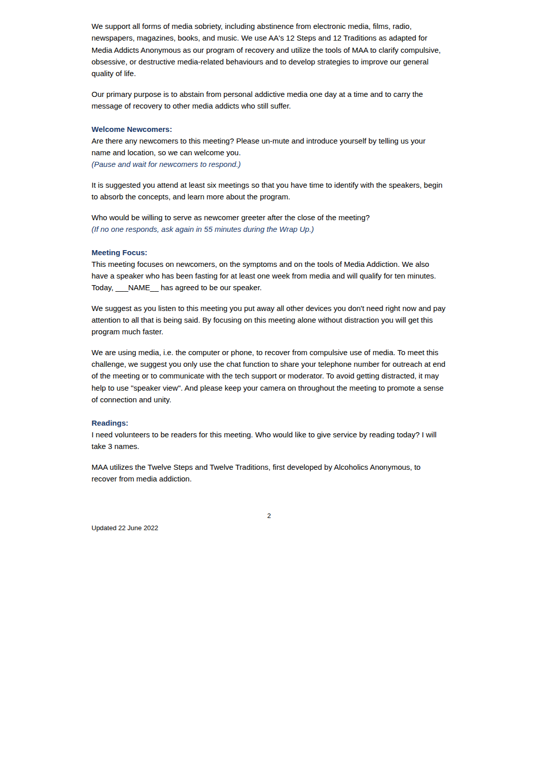We support all forms of media sobriety, including abstinence from electronic media, films, radio, newspapers, magazines, books, and music. We use AA's 12 Steps and 12 Traditions as adapted for Media Addicts Anonymous as our program of recovery and utilize the tools of MAA to clarify compulsive, obsessive, or destructive media-related behaviours and to develop strategies to improve our general quality of life.
Our primary purpose is to abstain from personal addictive media one day at a time and to carry the message of recovery to other media addicts who still suffer.
Welcome Newcomers:
Are there any newcomers to this meeting? Please un-mute and introduce yourself by telling us your name and location, so we can welcome you.
(Pause and wait for newcomers to respond.)
It is suggested you attend at least six meetings so that you have time to identify with the speakers, begin to absorb the concepts, and learn more about the program.
Who would be willing to serve as newcomer greeter after the close of the meeting?
(If no one responds, ask again in 55 minutes during the Wrap Up.)
Meeting Focus:
This meeting focuses on newcomers, on the symptoms and on the tools of Media Addiction. We also have a speaker who has been fasting for at least one week from media and will qualify for ten minutes. Today, ___NAME__ has agreed to be our speaker.
We suggest as you listen to this meeting you put away all other devices you don't need right now and pay attention to all that is being said. By focusing on this meeting alone without distraction you will get this program much faster.
We are using media, i.e. the computer or phone, to recover from compulsive use of media. To meet this challenge, we suggest you only use the chat function to share your telephone number for outreach at end of the meeting or to communicate with the tech support or moderator. To avoid getting distracted, it may help to use "speaker view". And please keep your camera on throughout the meeting to promote a sense of connection and unity.
Readings:
I need volunteers to be readers for this meeting. Who would like to give service by reading today? I will take 3 names.
MAA utilizes the Twelve Steps and Twelve Traditions, first developed by Alcoholics Anonymous, to recover from media addiction.
2
Updated 22 June 2022